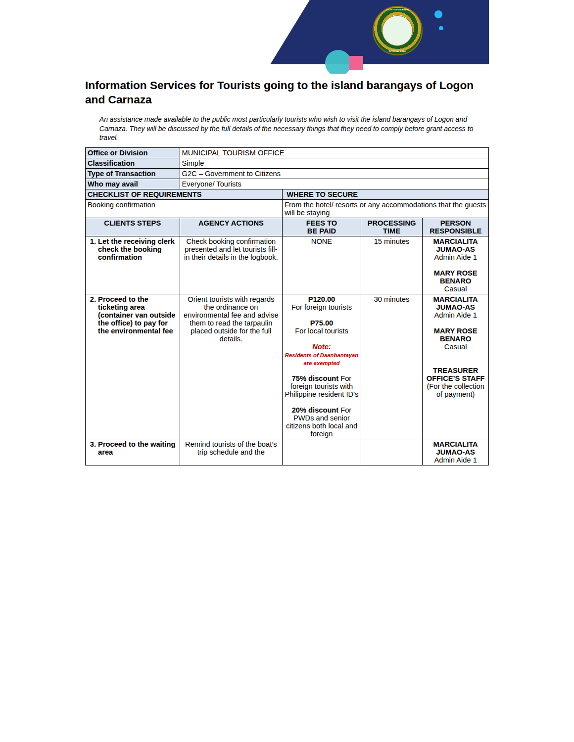MUNICIPALITY OF DAANBANTAYAN
OFFICIAL SEAL
Information Services for Tourists going to the island barangays of Logon and Carnaza
An assistance made available to the public most particularly tourists who wish to visit the island barangays of Logon and Carnaza. They will be discussed by the full details of the necessary things that they need to comply before grant access to travel.
| Office or Division | MUNICIPAL TOURISM OFFICE |
| Classification | Simple |
| Type of Transaction | G2C – Government to Citizens |
| Who may avail | Everyone/ Tourists |
| CHECKLIST OF REQUIREMENTS | WHERE TO SECURE |
| Booking confirmation | From the hotel/ resorts or any accommodations that the guests will be staying |
| CLIENTS STEPS | AGENCY ACTIONS | FEES TO BE PAID | PROCESSING TIME | PERSON RESPONSIBLE |
| Let the receiving clerk check the booking confirmation | Check booking confirmation presented and let tourists fill-in their details in the logbook. | NONE | 15 minutes | MARCIALITA JUMAO-AS Admin Aide 1 MARY ROSE BENARO Casual |
| Proceed to the ticketing area (container van outside the office) to pay for the environmental fee | Orient tourists with regards the ordinance on environmental fee and advise them to read the tarpaulin placed outside for the full details. | P120.00 For foreign tourists P75.00 For local tourists Note: Residents of Daanbantayan are exempted 75% discount For foreign tourists with Philippine resident ID’s 20% discount For PWDs and senior citizens both local and foreign | 30 minutes | MARCIALITA JUMAO-AS Admin Aide 1 MARY ROSE BENARO Casual TREASURER OFFICE’S STAFF (For the collection of payment) |
| Proceed to the waiting area | Remind tourists of the boat’s trip schedule and the | | | MARCIALITA JUMAO-AS Admin Aide 1 |